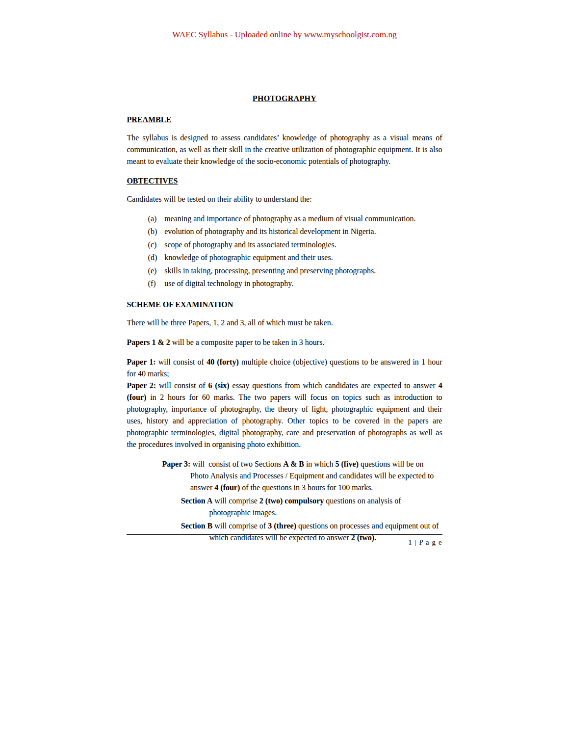WAEC Syllabus - Uploaded online by www.myschoolgist.com.ng
PHOTOGRAPHY
PREAMBLE
The syllabus is designed to assess candidates’ knowledge of photography as a visual means of communication, as well as their skill in the creative utilization of photographic equipment. It is also meant to evaluate their knowledge of the socio-economic potentials of photography.
OBTECTIVES
Candidates will be tested on their ability to understand the:
(a) meaning and importance of photography as a medium of visual communication.
(b) evolution of photography and its historical development in Nigeria.
(c) scope of photography and its associated terminologies.
(d) knowledge of photographic equipment and their uses.
(e) skills in taking, processing, presenting and preserving photographs.
(f) use of digital technology in photography.
SCHEME OF EXAMINATION
There will be three Papers, 1, 2 and 3, all of which must be taken.
Papers 1 & 2 will be a composite paper to be taken in 3 hours.
Paper 1: will consist of 40 (forty) multiple choice (objective) questions to be answered in 1 hour for 40 marks;
Paper 2: will consist of 6 (six) essay questions from which candidates are expected to answer 4 (four) in 2 hours for 60 marks. The two papers will focus on topics such as introduction to photography, importance of photography, the theory of light, photographic equipment and their uses, history and appreciation of photography. Other topics to be covered in the papers are photographic terminologies, digital photography, care and preservation of photographs as well as the procedures involved in organising photo exhibition.
Paper 3: will consist of two Sections A & B in which 5 (five) questions will be on Photo Analysis and Processes / Equipment and candidates will be expected to answer 4 (four) of the questions in 3 hours for 100 marks.
Section A will comprise 2 (two) compulsory questions on analysis of photographic images.
Section B will comprise of 3 (three) questions on processes and equipment out of which candidates will be expected to answer 2 (two).
1 | P a g e